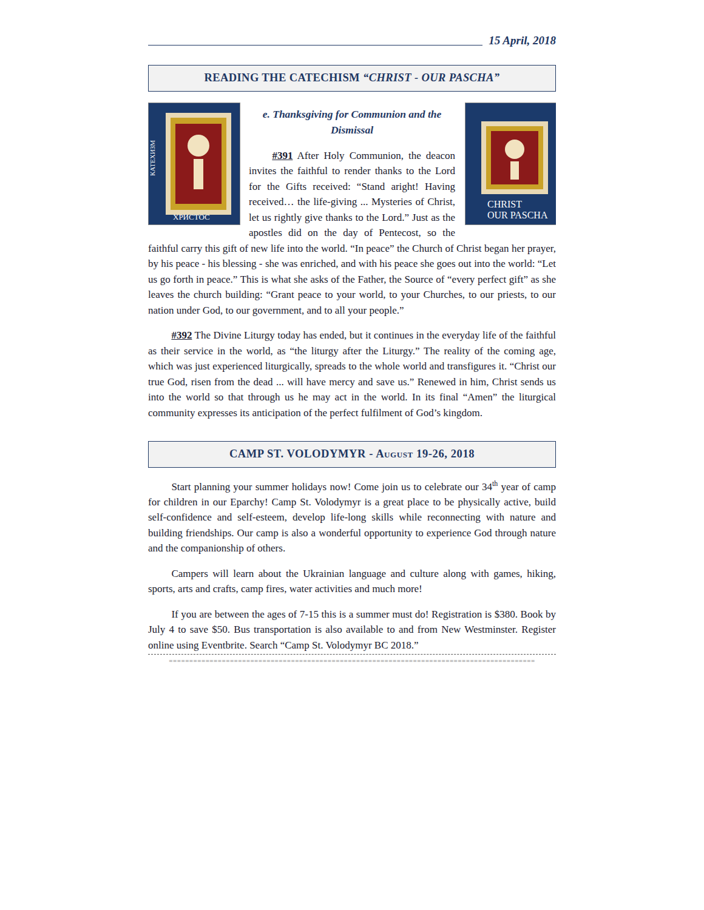15 April, 2018
READING THE CATECHISM “CHRIST - OUR PASCHA”
e. Thanksgiving for Communion and the Dismissal
#391 After Holy Communion, the deacon invites the faithful to render thanks to the Lord for the Gifts received: “Stand aright! Having received… the life-giving ... Mysteries of Christ, let us rightly give thanks to the Lord.” Just as the apostles did on the day of Pentecost, so the faithful carry this gift of new life into the world. “In peace” the Church of Christ began her prayer, by his peace - his blessing - she was enriched, and with his peace she goes out into the world: “Let us go forth in peace.” This is what she asks of the Father, the Source of “every perfect gift” as she leaves the church building: “Grant peace to your world, to your Churches, to our priests, to our nation under God, to our government, and to all your people.”
#392 The Divine Liturgy today has ended, but it continues in the everyday life of the faithful as their service in the world, as “the liturgy after the Liturgy.” The reality of the coming age, which was just experienced liturgically, spreads to the whole world and transfigures it. “Christ our true God, risen from the dead ... will have mercy and save us.” Renewed in him, Christ sends us into the world so that through us he may act in the world. In its final “Amen” the liturgical community expresses its anticipation of the perfect fulfilment of God’s kingdom.
CAMP ST. VOLODYMYR - August 19-26, 2018
Start planning your summer holidays now! Come join us to celebrate our 34th year of camp for children in our Eparchy! Camp St. Volodymyr is a great place to be physically active, build self-confidence and self-esteem, develop life-long skills while reconnecting with nature and building friendships. Our camp is also a wonderful opportunity to experience God through nature and the companionship of others.
Campers will learn about the Ukrainian language and culture along with games, hiking, sports, arts and crafts, camp fires, water activities and much more!
If you are between the ages of 7-15 this is a summer must do! Registration is $380. Book by July 4 to save $50. Bus transportation is also available to and from New Westminster. Register online using Eventbrite. Search “Camp St. Volodymyr BC 2018.”
==========================================================================================